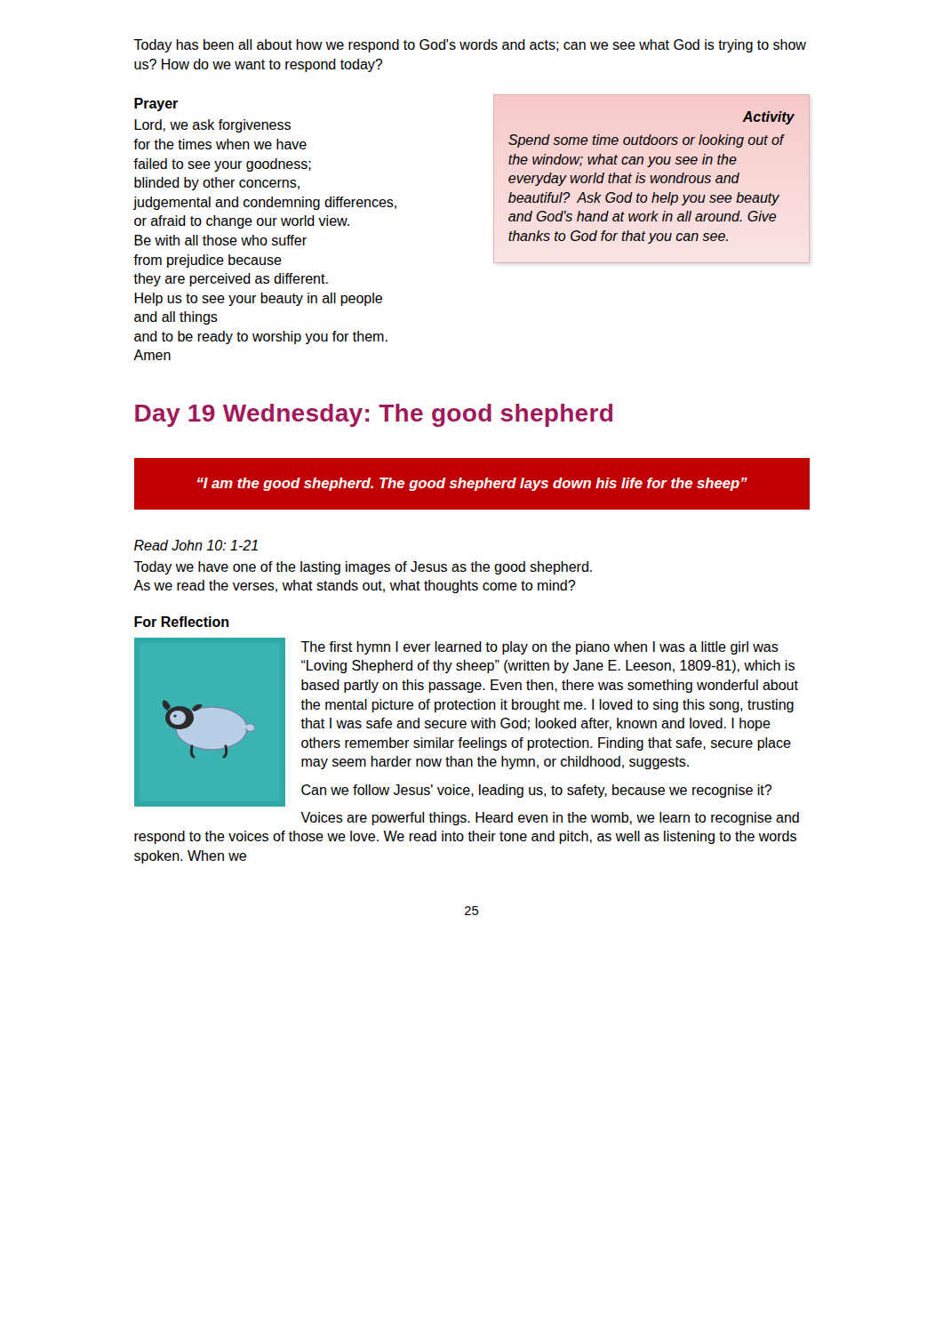Today has been all about how we respond to God's words and acts; can we see what God is trying to show us? How do we want to respond today?
Prayer
Lord, we ask forgiveness
for the times when we have
failed to see your goodness;
blinded by other concerns,
judgemental and condemning differences,
or afraid to change our world view.
Be with all those who suffer
from prejudice because
they are perceived as different.
Help us to see your beauty in all people
and all things
and to be ready to worship you for them.
Amen
Activity
Spend some time outdoors or looking out of the window; what can you see in the everyday world that is wondrous and beautiful? Ask God to help you see beauty and God's hand at work in all around. Give thanks to God for that you can see.
Day 19 Wednesday: The good shepherd
“I am the good shepherd. The good shepherd lays down his life for the sheep”
Read John 10: 1-21
Today we have one of the lasting images of Jesus as the good shepherd.
As we read the verses, what stands out, what thoughts come to mind?
For Reflection
The first hymn I ever learned to play on the piano when I was a little girl was “Loving Shepherd of thy sheep” (written by Jane E. Leeson, 1809-81), which is based partly on this passage. Even then, there was something wonderful about the mental picture of protection it brought me. I loved to sing this song, trusting that I was safe and secure with God; looked after, known and loved. I hope others remember similar feelings of protection. Finding that safe, secure place may seem harder now than the hymn, or childhood, suggests.
Can we follow Jesus' voice, leading us, to safety, because we recognise it?
Voices are powerful things. Heard even in the womb, we learn to recognise and respond to the voices of those we love. We read into their tone and pitch, as well as listening to the words spoken. When we
25